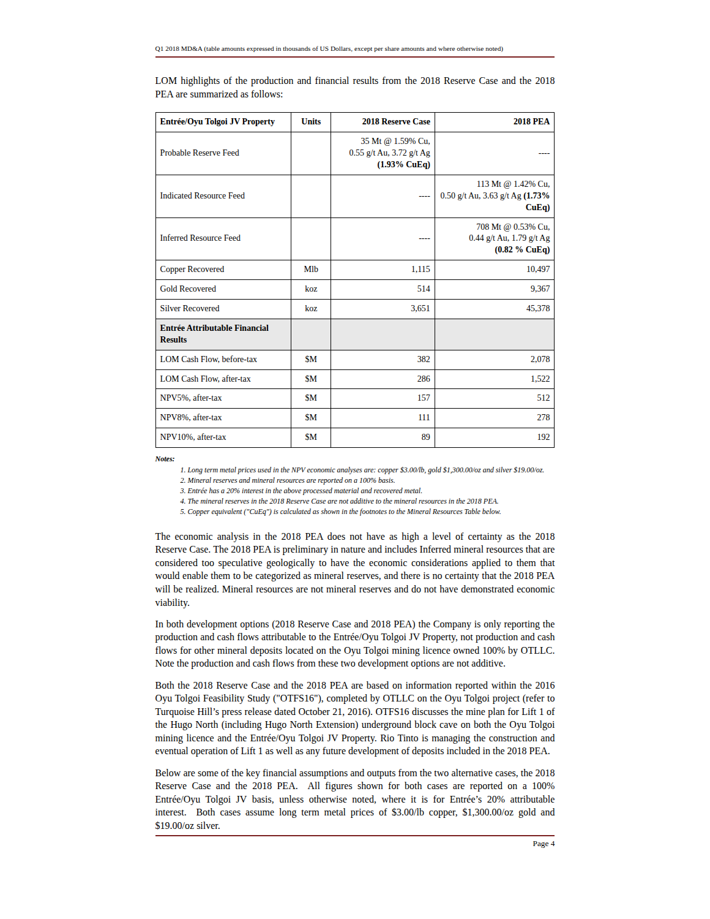Q1 2018 MD&A (table amounts expressed in thousands of US Dollars, except per share amounts and where otherwise noted)
LOM highlights of the production and financial results from the 2018 Reserve Case and the 2018 PEA are summarized as follows:
| Entrée/Oyu Tolgoi JV Property | Units | 2018 Reserve Case | 2018 PEA |
| --- | --- | --- | --- |
| Probable Reserve Feed | | 35 Mt @ 1.59% Cu, 0.55 g/t Au, 3.72 g/t Ag (1.93% CuEq) | ---- |
| Indicated Resource Feed | | ---- | 113 Mt @ 1.42% Cu, 0.50 g/t Au, 3.63 g/t Ag (1.73% CuEq) |
| Inferred Resource Feed | | ---- | 708 Mt @ 0.53% Cu, 0.44 g/t Au, 1.79 g/t Ag (0.82 % CuEq) |
| Copper Recovered | Mlb | 1,115 | 10,497 |
| Gold Recovered | koz | 514 | 9,367 |
| Silver Recovered | koz | 3,651 | 45,378 |
| Entrée Attributable Financial Results | | | |
| LOM Cash Flow, before-tax | $M | 382 | 2,078 |
| LOM Cash Flow, after-tax | $M | 286 | 1,522 |
| NPV5%, after-tax | $M | 157 | 512 |
| NPV8%, after-tax | $M | 111 | 278 |
| NPV10%, after-tax | $M | 89 | 192 |
Notes:
Long term metal prices used in the NPV economic analyses are: copper $3.00/lb, gold $1,300.00/oz and silver $19.00/oz.
Mineral reserves and mineral resources are reported on a 100% basis.
Entrée has a 20% interest in the above processed material and recovered metal.
The mineral reserves in the 2018 Reserve Case are not additive to the mineral resources in the 2018 PEA.
Copper equivalent ("CuEq") is calculated as shown in the footnotes to the Mineral Resources Table below.
The economic analysis in the 2018 PEA does not have as high a level of certainty as the 2018 Reserve Case. The 2018 PEA is preliminary in nature and includes Inferred mineral resources that are considered too speculative geologically to have the economic considerations applied to them that would enable them to be categorized as mineral reserves, and there is no certainty that the 2018 PEA will be realized. Mineral resources are not mineral reserves and do not have demonstrated economic viability.
In both development options (2018 Reserve Case and 2018 PEA) the Company is only reporting the production and cash flows attributable to the Entrée/Oyu Tolgoi JV Property, not production and cash flows for other mineral deposits located on the Oyu Tolgoi mining licence owned 100% by OTLLC. Note the production and cash flows from these two development options are not additive.
Both the 2018 Reserve Case and the 2018 PEA are based on information reported within the 2016 Oyu Tolgoi Feasibility Study ("OTFS16"), completed by OTLLC on the Oyu Tolgoi project (refer to Turquoise Hill’s press release dated October 21, 2016). OTFS16 discusses the mine plan for Lift 1 of the Hugo North (including Hugo North Extension) underground block cave on both the Oyu Tolgoi mining licence and the Entrée/Oyu Tolgoi JV Property. Rio Tinto is managing the construction and eventual operation of Lift 1 as well as any future development of deposits included in the 2018 PEA.
Below are some of the key financial assumptions and outputs from the two alternative cases, the 2018 Reserve Case and the 2018 PEA. All figures shown for both cases are reported on a 100% Entrée/Oyu Tolgoi JV basis, unless otherwise noted, where it is for Entrée’s 20% attributable interest. Both cases assume long term metal prices of $3.00/lb copper, $1,300.00/oz gold and $19.00/oz silver.
Page 4